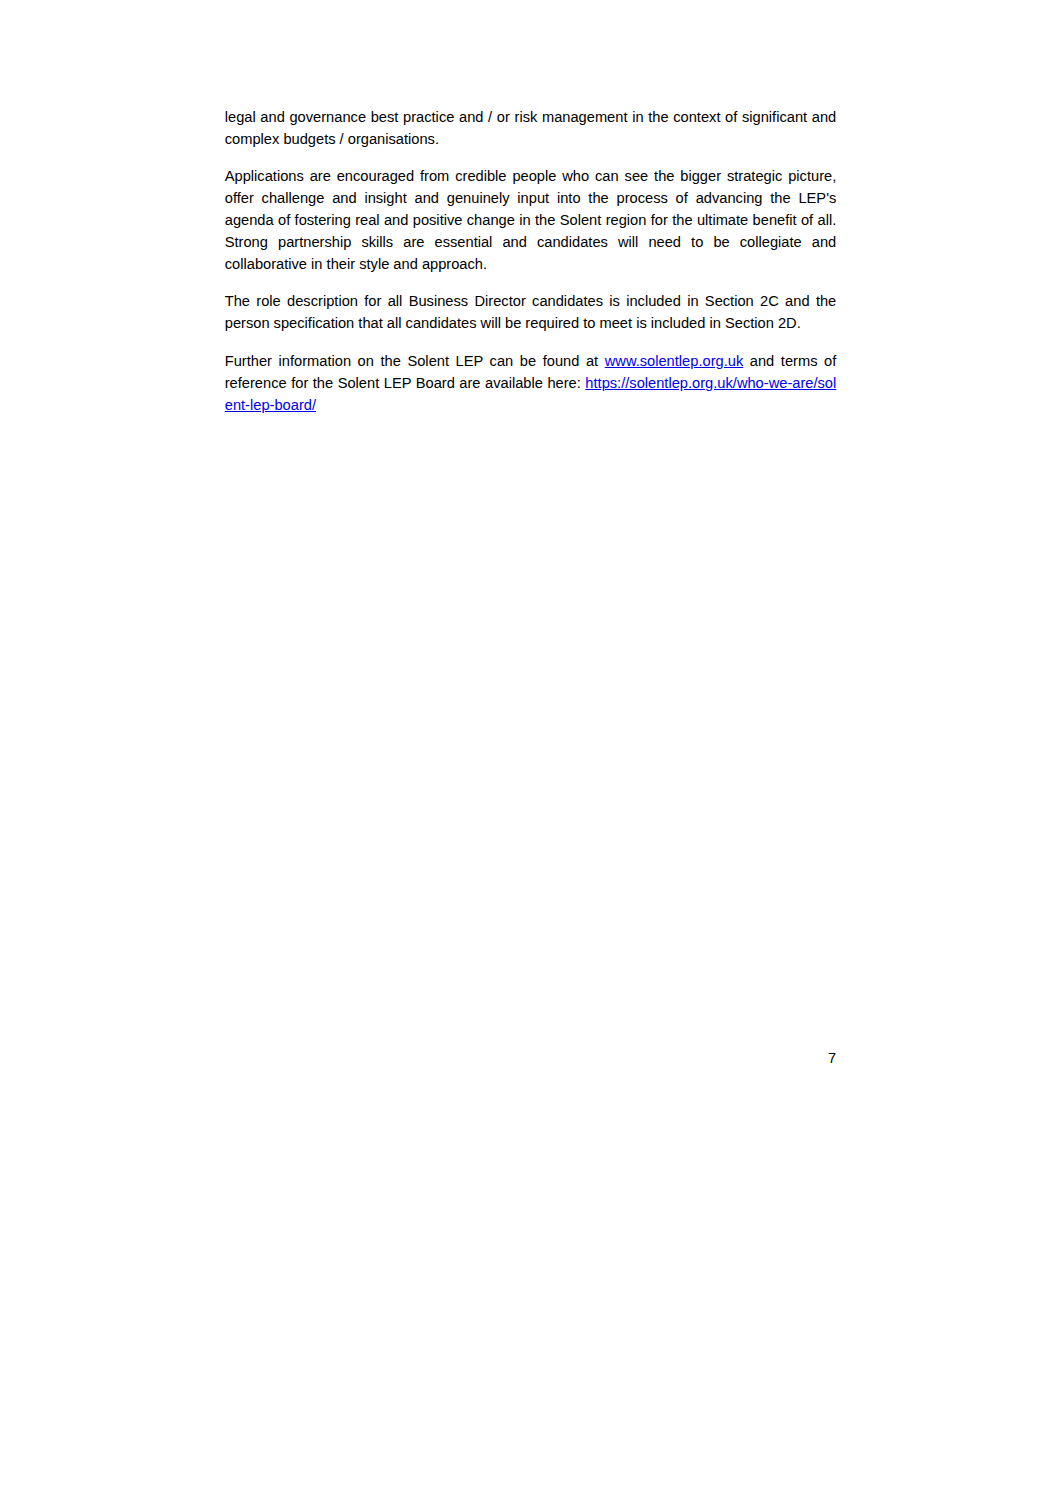legal and governance best practice and / or risk management in the context of significant and complex budgets / organisations.
Applications are encouraged from credible people who can see the bigger strategic picture, offer challenge and insight and genuinely input into the process of advancing the LEP's agenda of fostering real and positive change in the Solent region for the ultimate benefit of all. Strong partnership skills are essential and candidates will need to be collegiate and collaborative in their style and approach.
The role description for all Business Director candidates is included in Section 2C and the person specification that all candidates will be required to meet is included in Section 2D.
Further information on the Solent LEP can be found at www.solentlep.org.uk and terms of reference for the Solent LEP Board are available here: https://solentlep.org.uk/who-we-are/solent-lep-board/
7